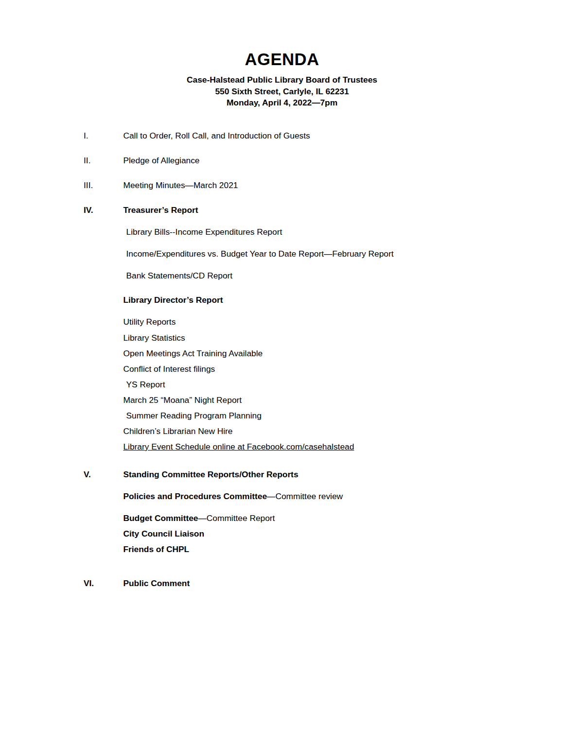AGENDA
Case-Halstead Public Library Board of Trustees
550 Sixth Street, Carlyle, IL 62231
Monday, April 4, 2022—7pm
I.
Call to Order, Roll Call, and Introduction of Guests
II.
Pledge of Allegiance
III.
Meeting Minutes—March 2021
IV.
Treasurer’s Report
Library Bills--Income Expenditures Report
Income/Expenditures vs. Budget Year to Date Report—February Report
Bank Statements/CD Report
Library Director’s Report
Utility Reports
Library Statistics
Open Meetings Act Training Available
Conflict of Interest filings
YS Report
March 25 “Moana” Night Report
Summer Reading Program Planning
Children’s Librarian New Hire
Library Event Schedule online at Facebook.com/casehalstead
V.
Standing Committee Reports/Other Reports
Policies and Procedures Committee—Committee review
Budget Committee—Committee Report
City Council Liaison
Friends of CHPL
VI.
Public Comment